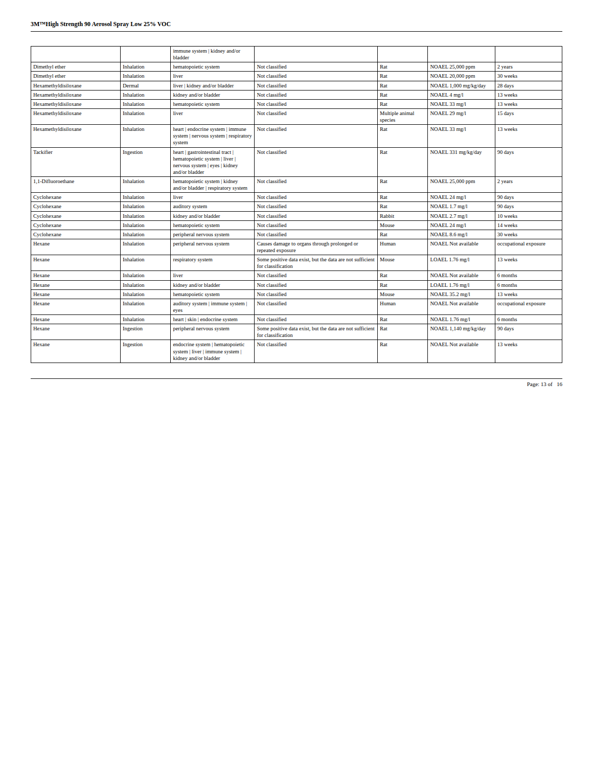3M™High Strength 90 Aerosol Spray Low 25% VOC
| | | immune system / kidney and/or bladder | | | | |
| Dimethyl ether | Inhalation | hematopoietic system | Not classified | Rat | NOAEL 25,000 ppm | 2 years |
| Dimethyl ether | Inhalation | liver | Not classified | Rat | NOAEL 20,000 ppm | 30 weeks |
| Hexamethyldisiloxane | Dermal | liver / kidney and/or bladder | Not classified | Rat | NOAEL 1,000 mg/kg/day | 28 days |
| Hexamethyldisiloxane | Inhalation | kidney and/or bladder | Not classified | Rat | NOAEL 4 mg/l | 13 weeks |
| Hexamethyldisiloxane | Inhalation | hematopoietic system | Not classified | Rat | NOAEL 33 mg/l | 13 weeks |
| Hexamethyldisiloxane | Inhalation | liver | Not classified | Multiple animal species | NOAEL 29 mg/l | 15 days |
| Hexamethyldisiloxane | Inhalation | heart / endocrine system / immune system / nervous system / respiratory system | Not classified | Rat | NOAEL 33 mg/l | 13 weeks |
| Tackifier | Ingestion | heart / gastrointestinal tract / hematopoietic system / liver / nervous system / eyes / kidney and/or bladder | Not classified | Rat | NOAEL 331 mg/kg/day | 90 days |
| 1,1-Difluoroethane | Inhalation | hematopoietic system / kidney and/or bladder / respiratory system | Not classified | Rat | NOAEL 25,000 ppm | 2 years |
| Cyclohexane | Inhalation | liver | Not classified | Rat | NOAEL 24 mg/l | 90 days |
| Cyclohexane | Inhalation | auditory system | Not classified | Rat | NOAEL 1.7 mg/l | 90 days |
| Cyclohexane | Inhalation | kidney and/or bladder | Not classified | Rabbit | NOAEL 2.7 mg/l | 10 weeks |
| Cyclohexane | Inhalation | hematopoietic system | Not classified | Mouse | NOAEL 24 mg/l | 14 weeks |
| Cyclohexane | Inhalation | peripheral nervous system | Not classified | Rat | NOAEL 8.6 mg/l | 30 weeks |
| Hexane | Inhalation | peripheral nervous system | Causes damage to organs through prolonged or repeated exposure | Human | NOAEL Not available | occupational exposure |
| Hexane | Inhalation | respiratory system | Some positive data exist, but the data are not sufficient for classification | Mouse | LOAEL 1.76 mg/l | 13 weeks |
| Hexane | Inhalation | liver | Not classified | Rat | NOAEL Not available | 6 months |
| Hexane | Inhalation | kidney and/or bladder | Not classified | Rat | LOAEL 1.76 mg/l | 6 months |
| Hexane | Inhalation | hematopoietic system | Not classified | Mouse | NOAEL 35.2 mg/l | 13 weeks |
| Hexane | Inhalation | auditory system / immune system / eyes | Not classified | Human | NOAEL Not available | occupational exposure |
| Hexane | Inhalation | heart / skin / endocrine system | Not classified | Rat | NOAEL 1.76 mg/l | 6 months |
| Hexane | Ingestion | peripheral nervous system | Some positive data exist, but the data are not sufficient for classification | Rat | NOAEL 1,140 mg/kg/day | 90 days |
| Hexane | Ingestion | endocrine system / hematopoietic system / liver / immune system / kidney and/or bladder | Not classified | Rat | NOAEL Not available | 13 weeks |
Page: 13 of 16